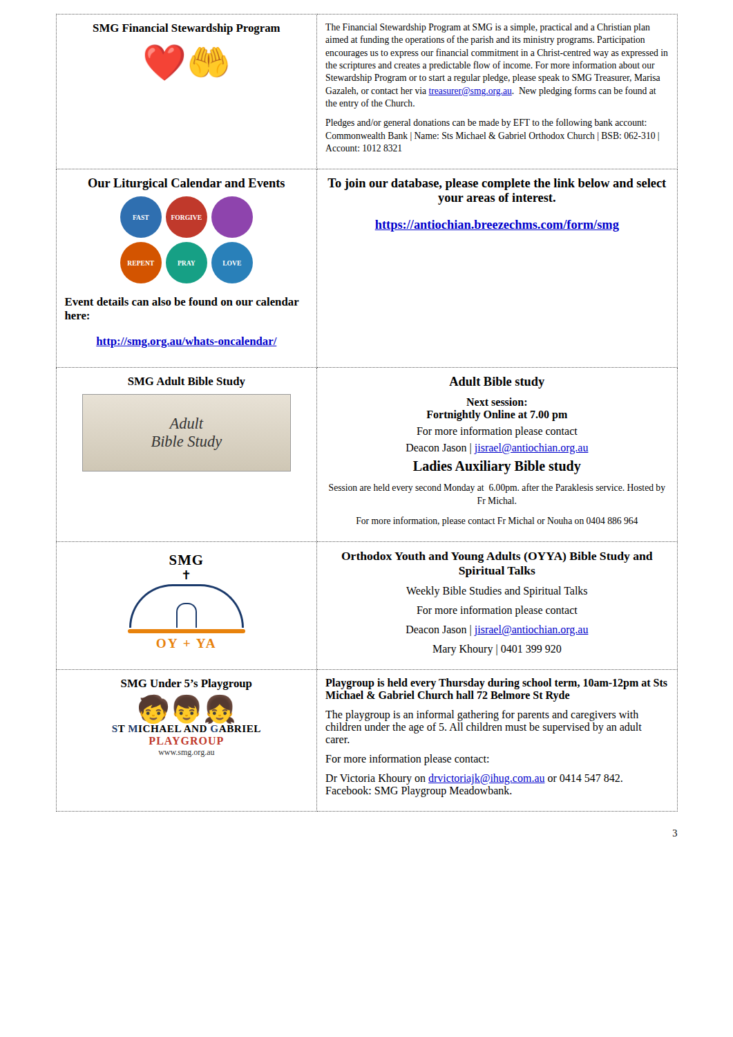| SMG Financial Stewardship Program ❤️🤲 | The Financial Stewardship Program at SMG is a simple, practical and a Christian plan aimed at funding the operations of the parish and its ministry programs. Participation encourages us to express our financial commitment in a Christ-centred way as expressed in the scriptures and creates a predictable flow of income. For more information about our Stewardship Program or to start a regular pledge, please speak to SMG Treasurer, Marisa Gazaleh, or contact her via treasurer@smg.org.au . New pledging forms can be found at the entry of the Church. Pledges and/or general donations can be made by EFT to the following bank account: Commonwealth Bank / Name: Sts Michael & Gabriel Orthodox Church / BSB: 062-310 / Account: 1012 8321 |
| Our Liturgical Calendar and Events Fast Forgive Repent Pray Love Event details can also be found on our calendar here: http://smg.org.au/whats-oncalendar/ | To join our database, please complete the link below and select your areas of interest. https://antiochian.breezechms.com/form/smg |
| SMG Adult Bible Study Adult Bible Study | Adult Bible study Next session: Fortnightly Online at 7.00 pm For more information please contact Deacon Jason / jisrael@antiochian.org.au Ladies Auxiliary Bible study Session are held every second Monday at 6.00pm. after the Paraklesis service. Hosted by Fr Michal. For more information, please contact Fr Michal or Nouha on 0404 886 964 |
| SMG ✝ OY + YA | Orthodox Youth and Young Adults (OYYA) Bible Study and Spiritual Talks Weekly Bible Studies and Spiritual Talks For more information please contact Deacon Jason / jisrael@antiochian.org.au Mary Khoury / 0401 399 920 |
| SMG Under 5’s Playgroup 🧒👦👧 S T M ICHAEL AND G ABRIEL PLAYGROUP www.smg.org.au | Playgroup is held every Thursday during school term, 10am-12pm at Sts Michael & Gabriel Church hall 72 Belmore St Ryde The playgroup is an informal gathering for parents and caregivers with children under the age of 5. All children must be supervised by an adult carer. For more information please contact: Dr Victoria Khoury on drvictoriajk@ihug.com.au or 0414 547 842. Facebook: SMG Playgroup Meadowbank. |
3